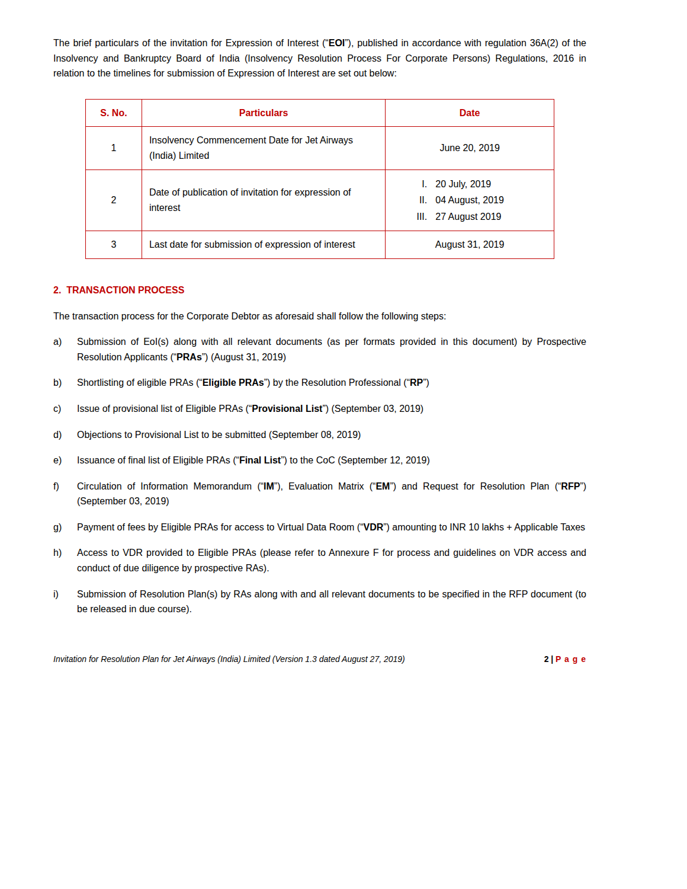The brief particulars of the invitation for Expression of Interest (“EOI”), published in accordance with regulation 36A(2) of the Insolvency and Bankruptcy Board of India (Insolvency Resolution Process For Corporate Persons) Regulations, 2016 in relation to the timelines for submission of Expression of Interest are set out below:
| S. No. | Particulars | Date |
| --- | --- | --- |
| 1 | Insolvency Commencement Date for Jet Airways (India) Limited | June 20, 2019 |
| 2 | Date of publication of invitation for expression of interest | / I. / 20 July, 2019 / / II. / 04 August, 2019 / / III. / 27 August 2019 / |
| 3 | Last date for submission of expression of interest | August 31, 2019 |
2. TRANSACTION PROCESS
The transaction process for the Corporate Debtor as aforesaid shall follow the following steps:
a) Submission of EoI(s) along with all relevant documents (as per formats provided in this document) by Prospective Resolution Applicants (“PRAs”) (August 31, 2019)
b) Shortlisting of eligible PRAs (“Eligible PRAs”) by the Resolution Professional (“RP”)
c) Issue of provisional list of Eligible PRAs (“Provisional List”) (September 03, 2019)
d) Objections to Provisional List to be submitted (September 08, 2019)
e) Issuance of final list of Eligible PRAs (“Final List”) to the CoC (September 12, 2019)
f) Circulation of Information Memorandum (“IM”), Evaluation Matrix (“EM”) and Request for Resolution Plan (“RFP”) (September 03, 2019)
g) Payment of fees by Eligible PRAs for access to Virtual Data Room (“VDR”) amounting to INR 10 lakhs + Applicable Taxes
h) Access to VDR provided to Eligible PRAs (please refer to Annexure F for process and guidelines on VDR access and conduct of due diligence by prospective RAs).
i) Submission of Resolution Plan(s) by RAs along with and all relevant documents to be specified in the RFP document (to be released in due course).
Invitation for Resolution Plan for Jet Airways (India) Limited (Version 1.3 dated August 27, 2019) 2 | P a g e